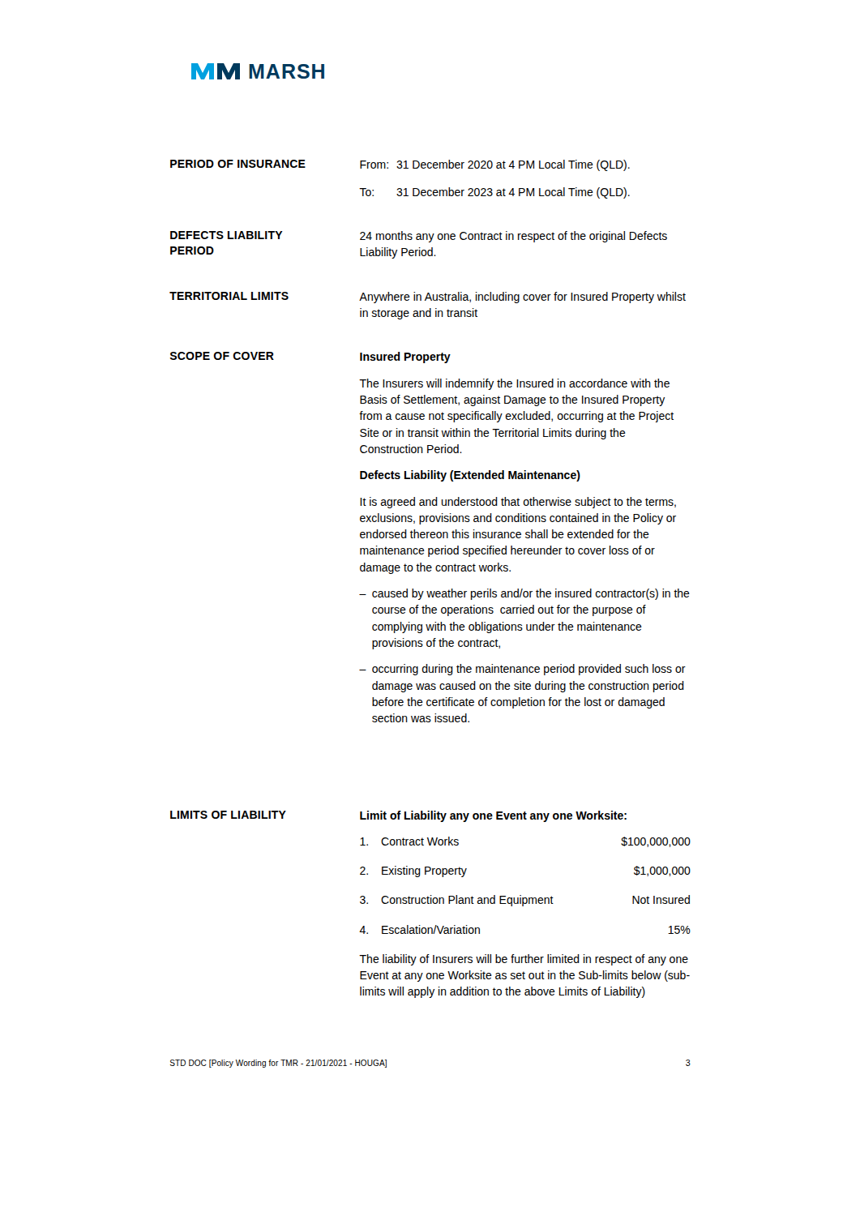MARSH
PERIOD OF INSURANCE
From:
31 December 2020 at 4 PM Local Time (QLD).
To:
31 December 2023 at 4 PM Local Time (QLD).
DEFECTS LIABILITY
PERIOD
24 months any one Contract in respect of the original Defects Liability Period.
TERRITORIAL LIMITS
Anywhere in Australia, including cover for Insured Property whilst in storage and in transit
SCOPE OF COVER
Insured Property
The Insurers will indemnify the Insured in accordance with the Basis of Settlement, against Damage to the Insured Property from a cause not specifically excluded, occurring at the Project Site or in transit within the Territorial Limits during the Construction Period.
Defects Liability (Extended Maintenance)
It is agreed and understood that otherwise subject to the terms, exclusions, provisions and conditions contained in the Policy or endorsed thereon this insurance shall be extended for the maintenance period specified hereunder to cover loss of or damage to the contract works.
–
caused by weather perils and/or the insured contractor(s) in the course of the operations carried out for the purpose of complying with the obligations under the maintenance provisions of the contract,
–
occurring during the maintenance period provided such loss or damage was caused on the site during the construction period before the certificate of completion for the lost or damaged section was issued.
LIMITS OF LIABILITY
Limit of Liability any one Event any one Worksite:
1. Contract Works$100,000,000
2. Existing Property$1,000,000
3. Construction Plant and Equipment Not Insured
4. Escalation/Variation 15%
The liability of Insurers will be further limited in respect of any one Event at any one Worksite as set out in the Sub-limits below (sub-limits will apply in addition to the above Limits of Liability)
STD DOC [Policy Wording for TMR - 21/01/2021 - HOUGA]
3